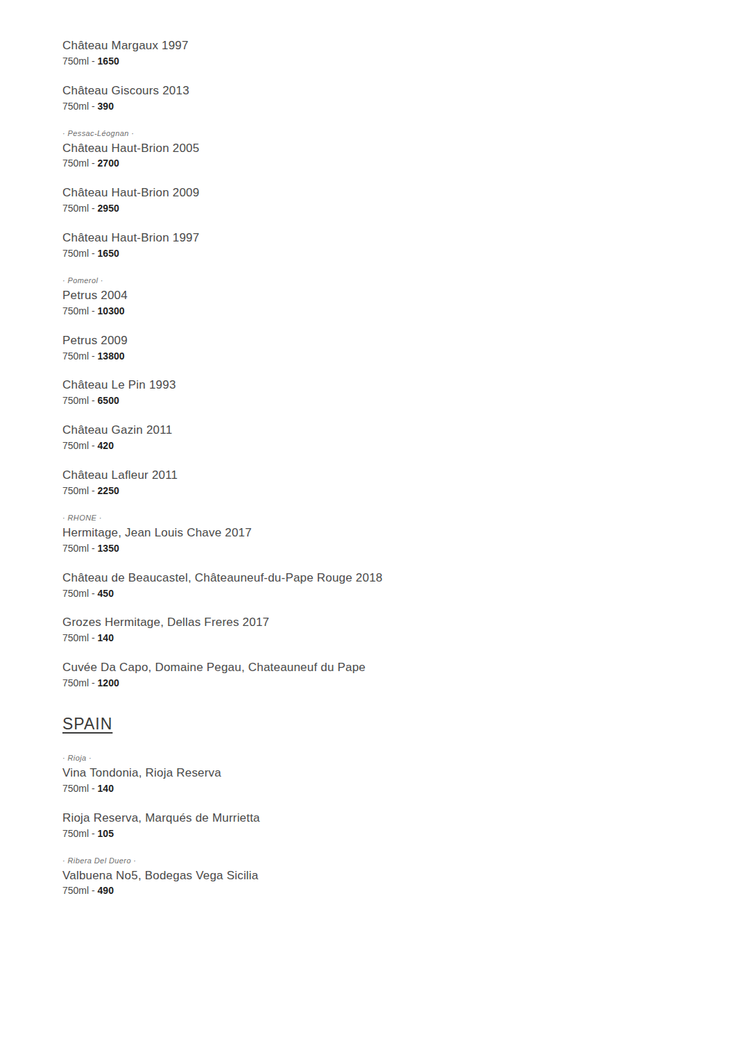Château Margaux 1997
750ml - 1650
Château Giscours 2013
750ml - 390
· Pessac-Léognan ·
Château Haut-Brion 2005
750ml - 2700
Château Haut-Brion 2009
750ml - 2950
Château Haut-Brion 1997
750ml - 1650
· Pomerol ·
Petrus 2004
750ml - 10300
Petrus 2009
750ml - 13800
Château Le Pin 1993
750ml - 6500
Château Gazin 2011
750ml - 420
Château Lafleur 2011
750ml - 2250
· RHONE ·
Hermitage, Jean Louis Chave 2017
750ml - 1350
Château de Beaucastel, Châteauneuf-du-Pape Rouge 2018
750ml - 450
Grozes Hermitage, Dellas Freres 2017
750ml - 140
Cuvée Da Capo, Domaine Pegau, Chateauneuf du Pape
750ml - 1200
SPAIN
· Rioja ·
Vina Tondonia, Rioja Reserva
750ml - 140
Rioja Reserva, Marqués de Murrietta
750ml - 105
· Ribera Del Duero ·
Valbuena No5, Bodegas Vega Sicilia
750ml - 490